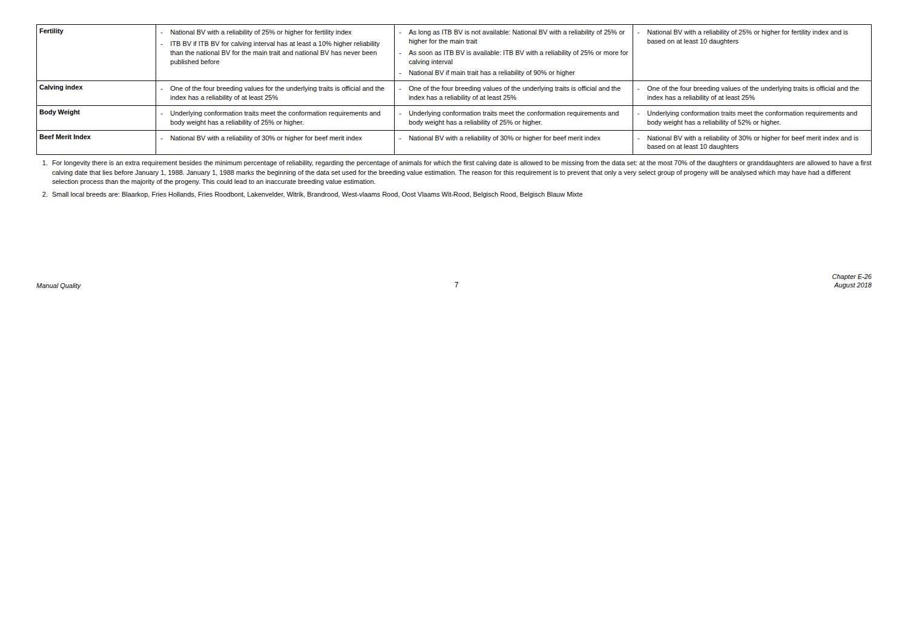| Fertility | / - / National BV with a reliability of 25% or higher for fertility index / / - / ITB BV if ITB BV for calving interval has at least a 10% higher reliability than the national BV for the main trait and national BV has never been published before / | / - / As long as ITB BV is not available: National BV with a reliability of 25% or higher for the main trait / / - / As soon as ITB BV is available: ITB BV with a reliability of 25% or more for calving interval / / - / National BV if main trait has a reliability of 90% or higher / | / - / National BV with a reliability of 25% or higher for fertility index and is based on at least 10 daughters / |
| Calving index | / - / One of the four breeding values for the underlying traits is official and the index has a reliability of at least 25% / | / - / One of the four breeding values of the underlying traits is official and the index has a reliability of at least 25% / | / - / One of the four breeding values of the underlying traits is official and the index has a reliability of at least 25% / |
| Body Weight | / - / Underlying conformation traits meet the conformation requirements and body weight has a reliability of 25% or higher. / | / - / Underlying conformation traits meet the conformation requirements and body weight has a reliability of 25% or higher. / | / - / Underlying conformation traits meet the conformation requirements and body weight has a reliability of 52% or higher. / |
| Beef Merit Index | / - / National BV with a reliability of 30% or higher for beef merit index / | / - / National BV with a reliability of 30% or higher for beef merit index / | / - / National BV with a reliability of 30% or higher for beef merit index and is based on at least 10 daughters / |
For longevity there is an extra requirement besides the minimum percentage of reliability, regarding the percentage of animals for which the first calving date is allowed to be missing from the data set: at the most 70% of the daughters or granddaughters are allowed to have a first calving date that lies before January 1, 1988. January 1, 1988 marks the beginning of the data set used for the breeding value estimation. The reason for this requirement is to prevent that only a very select group of progeny will be analysed which may have had a different selection process than the majority of the progeny. This could lead to an inaccurate breeding value estimation.
Small local breeds are: Blaarkop, Fries Hollands, Fries Roodbont, Lakenvelder, Witrik, Brandrood, West-vlaams Rood, Oost Vlaams Wit-Rood, Belgisch Rood, Belgisch Blauw Mixte
Manual Quality
7
Chapter E-26
August 2018